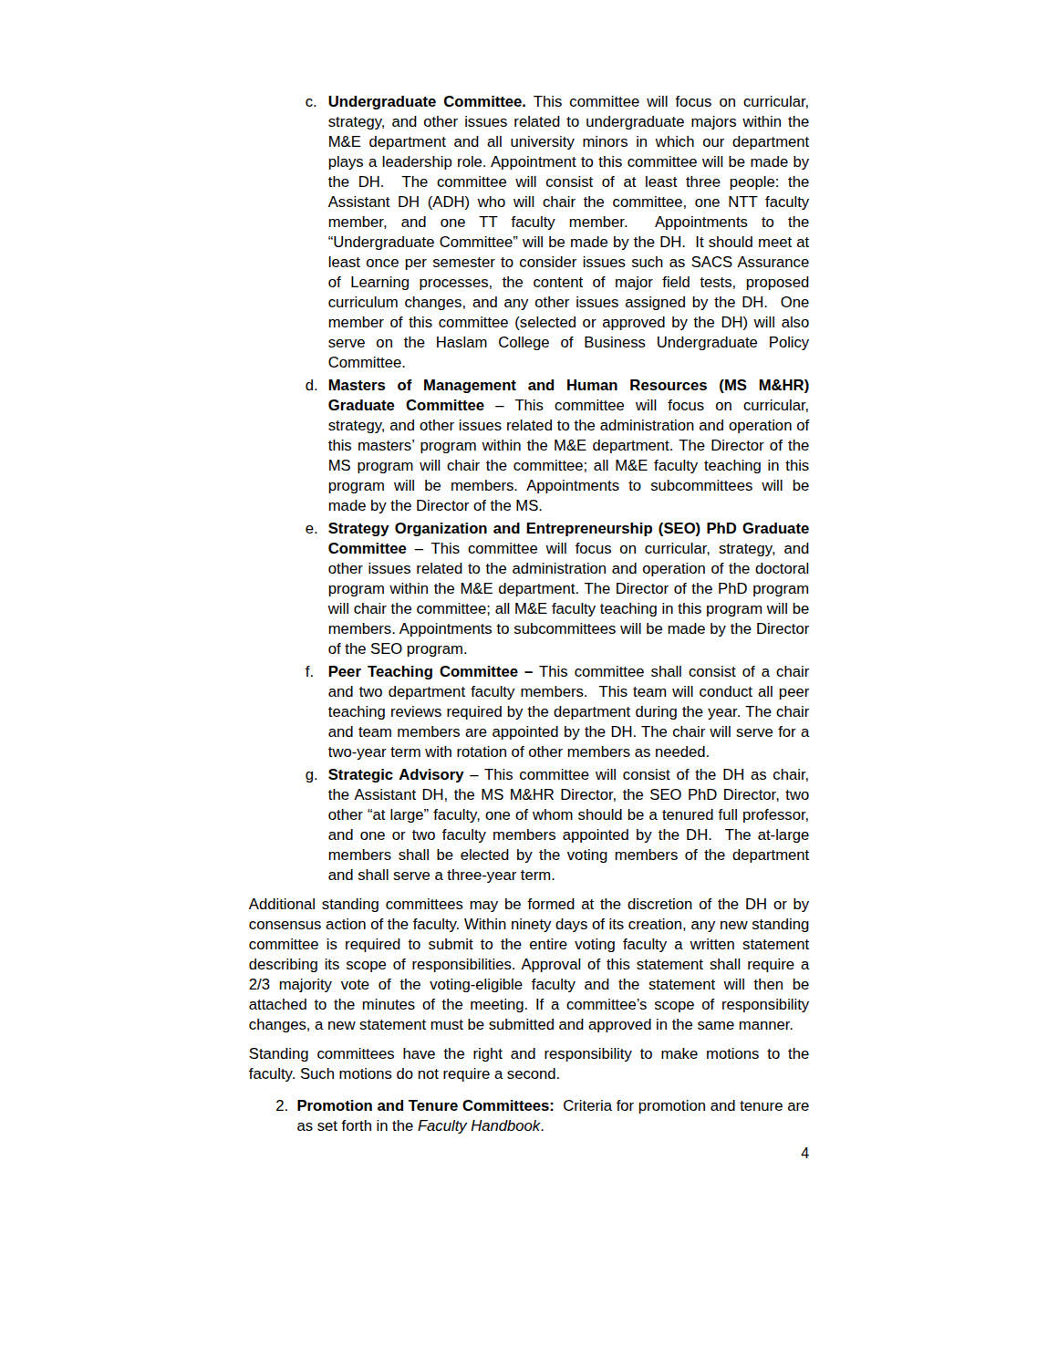c. Undergraduate Committee. This committee will focus on curricular, strategy, and other issues related to undergraduate majors within the M&E department and all university minors in which our department plays a leadership role. Appointment to this committee will be made by the DH. The committee will consist of at least three people: the Assistant DH (ADH) who will chair the committee, one NTT faculty member, and one TT faculty member. Appointments to the “Undergraduate Committee” will be made by the DH. It should meet at least once per semester to consider issues such as SACS Assurance of Learning processes, the content of major field tests, proposed curriculum changes, and any other issues assigned by the DH. One member of this committee (selected or approved by the DH) will also serve on the Haslam College of Business Undergraduate Policy Committee.
d. Masters of Management and Human Resources (MS M&HR) Graduate Committee – This committee will focus on curricular, strategy, and other issues related to the administration and operation of this masters’ program within the M&E department. The Director of the MS program will chair the committee; all M&E faculty teaching in this program will be members. Appointments to subcommittees will be made by the Director of the MS.
e. Strategy Organization and Entrepreneurship (SEO) PhD Graduate Committee – This committee will focus on curricular, strategy, and other issues related to the administration and operation of the doctoral program within the M&E department. The Director of the PhD program will chair the committee; all M&E faculty teaching in this program will be members. Appointments to subcommittees will be made by the Director of the SEO program.
f. Peer Teaching Committee – This committee shall consist of a chair and two department faculty members. This team will conduct all peer teaching reviews required by the department during the year. The chair and team members are appointed by the DH. The chair will serve for a two-year term with rotation of other members as needed.
g. Strategic Advisory – This committee will consist of the DH as chair, the Assistant DH, the MS M&HR Director, the SEO PhD Director, two other “at large” faculty, one of whom should be a tenured full professor, and one or two faculty members appointed by the DH. The at-large members shall be elected by the voting members of the department and shall serve a three-year term.
Additional standing committees may be formed at the discretion of the DH or by consensus action of the faculty. Within ninety days of its creation, any new standing committee is required to submit to the entire voting faculty a written statement describing its scope of responsibilities. Approval of this statement shall require a 2/3 majority vote of the voting-eligible faculty and the statement will then be attached to the minutes of the meeting. If a committee’s scope of responsibility changes, a new statement must be submitted and approved in the same manner.
Standing committees have the right and responsibility to make motions to the faculty. Such motions do not require a second.
2. Promotion and Tenure Committees: Criteria for promotion and tenure are as set forth in the Faculty Handbook.
4